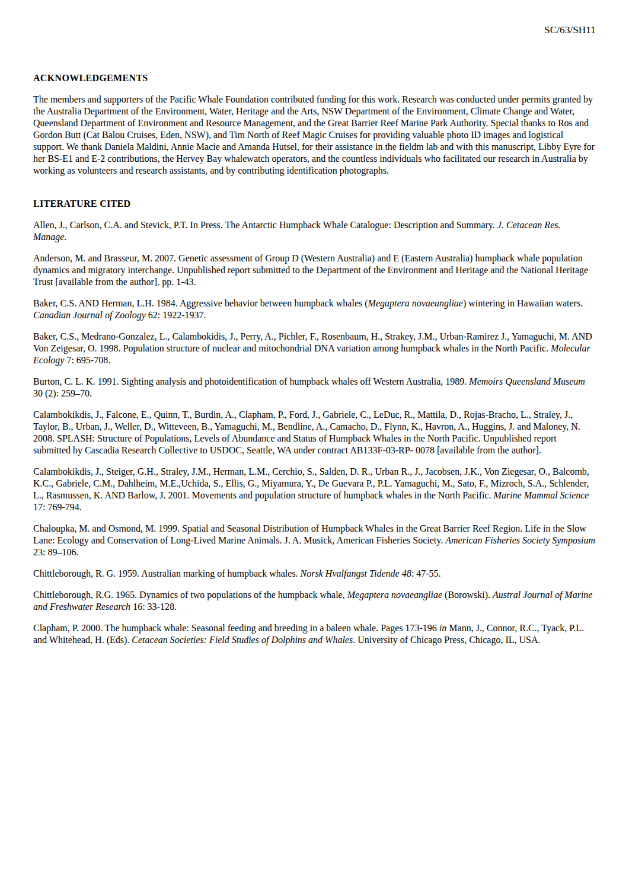SC/63/SH11
ACKNOWLEDGEMENTS
The members and supporters of the Pacific Whale Foundation contributed funding for this work. Research was conducted under permits granted by the Australia Department of the Environment, Water, Heritage and the Arts, NSW Department of the Environment, Climate Change and Water, Queensland Department of Environment and Resource Management, and the Great Barrier Reef Marine Park Authority. Special thanks to Ros and Gordon Butt (Cat Balou Cruises, Eden, NSW), and Tim North of Reef Magic Cruises for providing valuable photo ID images and logistical support. We thank Daniela Maldini, Annie Macie and Amanda Hutsel, for their assistance in the fieldm lab and with this manuscript, Libby Eyre for her BS-E1 and E-2 contributions, the Hervey Bay whalewatch operators, and the countless individuals who facilitated our research in Australia by working as volunteers and research assistants, and by contributing identification photographs.
LITERATURE CITED
Allen, J., Carlson, C.A. and Stevick, P.T. In Press. The Antarctic Humpback Whale Catalogue: Description and Summary. J. Cetacean Res. Manage.
Anderson, M. and Brasseur, M. 2007. Genetic assessment of Group D (Western Australia) and E (Eastern Australia) humpback whale population dynamics and migratory interchange. Unpublished report submitted to the Department of the Environment and Heritage and the National Heritage Trust [available from the author]. pp. 1-43.
Baker, C.S. AND Herman, L.H. 1984. Aggressive behavior between humpback whales (Megaptera novaeangliae) wintering in Hawaiian waters. Canadian Journal of Zoology 62: 1922-1937.
Baker, C.S., Medrano-Gonzalez, L., Calambokidis, J., Perry, A., Pichler, F., Rosenbaum, H., Strakey, J.M., Urban-Ramirez J., Yamaguchi, M. AND Von Zeigesar, O. 1998. Population structure of nuclear and mitochondrial DNA variation among humpback whales in the North Pacific. Molecular Ecology 7: 695-708.
Burton, C. L. K. 1991. Sighting analysis and photoidentification of humpback whales off Western Australia, 1989. Memoirs Queensland Museum 30 (2): 259–70.
Calambokikdis, J., Falcone, E., Quinn, T., Burdin, A., Clapham, P., Ford, J., Gabriele, C., LeDuc, R., Mattila, D., Rojas-Bracho, L., Straley, J., Taylor, B., Urban, J., Weller, D., Witteveen, B., Yamaguchi, M., Bendline, A., Camacho, D., Flynn, K., Havron, A., Huggins, J. and Maloney, N. 2008. SPLASH: Structure of Populations, Levels of Abundance and Status of Humpback Whales in the North Pacific. Unpublished report submitted by Cascadia Research Collective to USDOC, Seattle, WA under contract AB133F-03-RP- 0078 [available from the author].
Calambokikdis, J., Steiger, G.H., Straley, J.M., Herman, L.M., Cerchio, S., Salden, D. R., Urban R., J., Jacobsen, J.K., Von Ziegesar, O., Balcomb, K.C., Gabriele, C.M., Dahlheim, M.E.,Uchida, S., Ellis, G., Miyamura, Y., De Guevara P., P.L. Yamaguchi, M., Sato, F., Mizroch, S.A., Schlender, L., Rasmussen, K. AND Barlow, J. 2001. Movements and population structure of humpback whales in the North Pacific. Marine Mammal Science 17: 769-794.
Chaloupka, M. and Osmond, M. 1999. Spatial and Seasonal Distribution of Humpback Whales in the Great Barrier Reef Region. Life in the Slow Lane: Ecology and Conservation of Long-Lived Marine Animals. J. A. Musick, American Fisheries Society. American Fisheries Society Symposium 23: 89–106.
Chittleborough, R. G. 1959. Australian marking of humpback whales. Norsk Hvalfangst Tidende 48: 47-55.
Chittleborough, R.G. 1965. Dynamics of two populations of the humpback whale, Megaptera novaeangliae (Borowski). Austral Journal of Marine and Freshwater Research 16: 33-128.
Clapham, P. 2000. The humpback whale: Seasonal feeding and breeding in a baleen whale. Pages 173-196 in Mann, J., Connor, R.C., Tyack, P.L. and Whitehead, H. (Eds). Cetacean Societies: Field Studies of Dolphins and Whales. University of Chicago Press, Chicago, IL, USA.